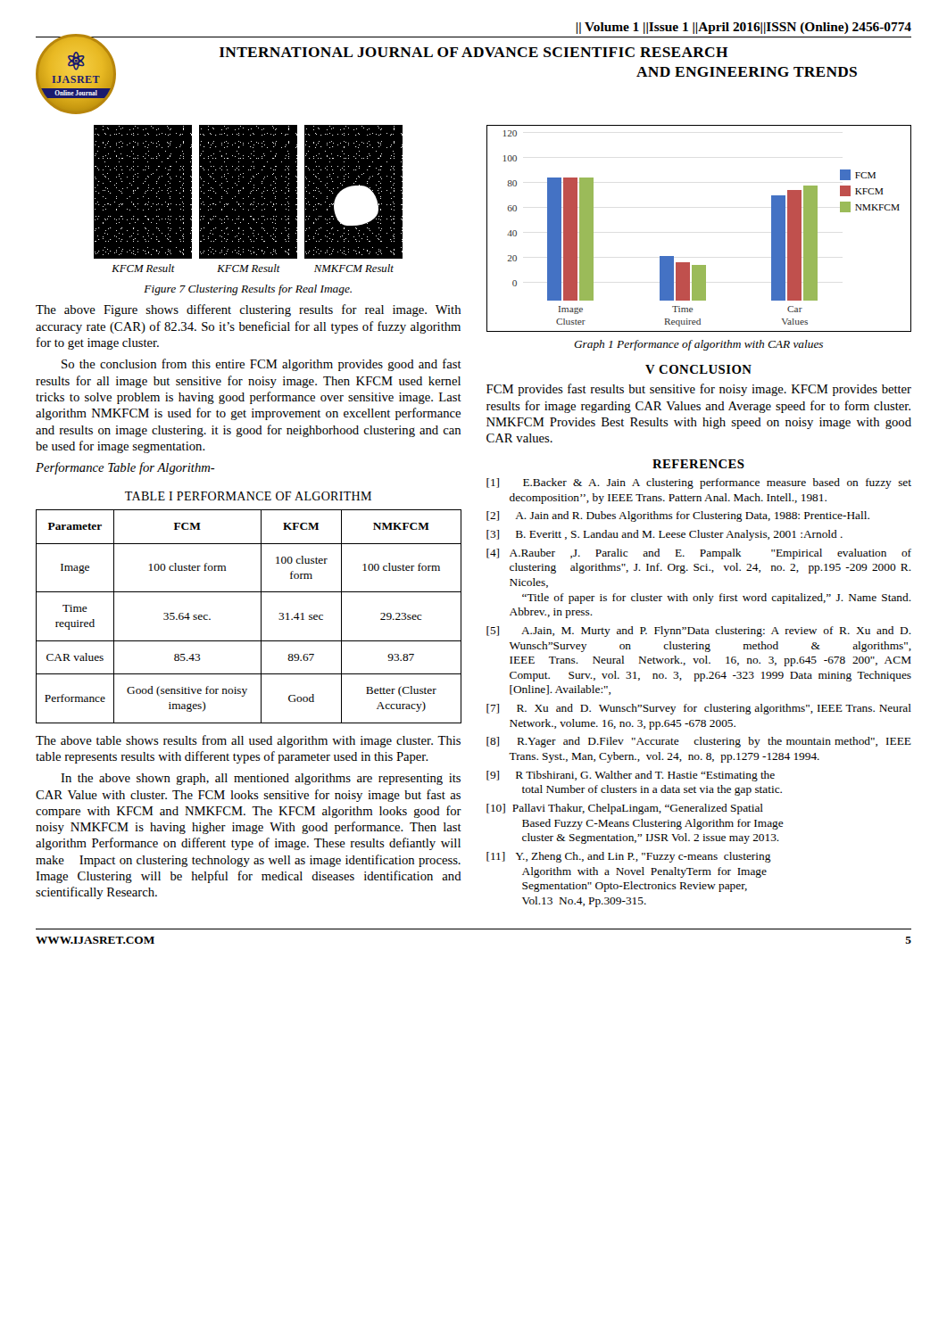|| Volume 1 ||Issue 1 ||April 2016||ISSN (Online) 2456-0774
⚛
IJASRET
Online Journal
INTERNATIONAL JOURNAL OF ADVANCE SCIENTIFIC RESEARCH AND ENGINEERING TRENDS
KFCM Result KFCM Result NMKFCM Result
Figure 7 Clustering Results for Real Image.
The above Figure shows different clustering results for real image. With accuracy rate (CAR) of 82.34. So it’s beneficial for all types of fuzzy algorithm for to get image cluster.
So the conclusion from this entire FCM algorithm provides good and fast results for all image but sensitive for noisy image. Then KFCM used kernel tricks to solve problem is having good performance over sensitive image. Last algorithm NMKFCM is used for to get improvement on excellent performance and results on image clustering. it is good for neighborhood clustering and can be used for image segmentation.
Performance Table for Algorithm-
TABLE I PERFORMANCE OF ALGORITHM
| Parameter | FCM | KFCM | NMKFCM |
| --- | --- | --- | --- |
| Image | 100 cluster form | 100 cluster form | 100 cluster form |
| Time required | 35.64 sec. | 31.41 sec | 29.23sec |
| CAR values | 85.43 | 89.67 | 93.87 |
| Performance | Good (sensitive for noisy images) | Good | Better (Cluster Accuracy) |
The above table shows results from all used algorithm with image cluster. This table represents results with different types of parameter used in this Paper.
In the above shown graph, all mentioned algorithms are representing its CAR Value with cluster. The FCM looks sensitive for noisy image but fast as compare with KFCM and NMKFCM. The KFCM algorithm looks good for noisy NMKFCM is having higher image With good performance. Then last algorithm Performance on different type of image. These results defiantly will make Impact on clustering technology as well as image identification process. Image Clustering will be helpful for medical diseases identification and scientifically Research.
0
20
40
60
80
100
120
FCM
KFCM
NMKFCM
Image
Cluster
Time
Required
Car
Values
Graph 1 Performance of algorithm with CAR values
V CONCLUSION
FCM provides fast results but sensitive for noisy image. KFCM provides better results for image regarding CAR Values and Average speed for to form cluster. NMKFCM Provides Best Results with high speed on noisy image with good CAR values.
REFERENCES
[1] E.Backer & A. Jain A clustering performance measure based on fuzzy set decomposition’’, by IEEE Trans. Pattern Anal. Mach. Intell., 1981.
[2] A. Jain and R. Dubes Algorithms for Clustering Data, 1988: Prentice-Hall.
[3] B. Everitt , S. Landau and M. Leese Cluster Analysis, 2001 :Arnold .
[4] A.Rauber ,J. Paralic and E. Pampalk "Empirical evaluation of clustering algorithms", J. Inf. Org. Sci., vol. 24, no. 2, pp.195 -209 2000 R. Nicoles,
“Title of paper is for cluster with only first word capitalized,” J. Name Stand. Abbrev., in press.
[5] A.Jain, M. Murty and P. Flynn”Data clustering: A review of R. Xu and D. Wunsch”Survey on clustering method & algorithms", IEEE Trans. Neural Network., vol. 16, no. 3, pp.645 -678 200", ACM Comput. Surv., vol. 31, no. 3, pp.264 -323 1999 Data mining Techniques [Online]. Available:",
[7] R. Xu and D. Wunsch”Survey for clustering algorithms", IEEE Trans. Neural Network., volume. 16, no. 3, pp.645 -678 2005.
[8] R.Yager and D.Filev "Accurate clustering by the mountain method", IEEE Trans. Syst., Man, Cybern., vol. 24, no. 8, pp.1279 -1284 1994.
[9] R Tibshirani, G. Walther and T. Hastie “Estimating the
total Number of clusters in a data set via the gap static.
[10] Pallavi Thakur, ChelpaLingam, “Generalized Spatial
Based Fuzzy C-Means Clustering Algorithm for Image
cluster & Segmentation,” IJSR Vol. 2 issue may 2013.
[11] Y., Zheng Ch., and Lin P., "Fuzzy c-means clustering
Algorithm with a Novel PenaltyTerm for Image
Segmentation" Opto-Electronics Review paper,
Vol.13 No.4, Pp.309-315.
WWW.IJASRET.COM
5